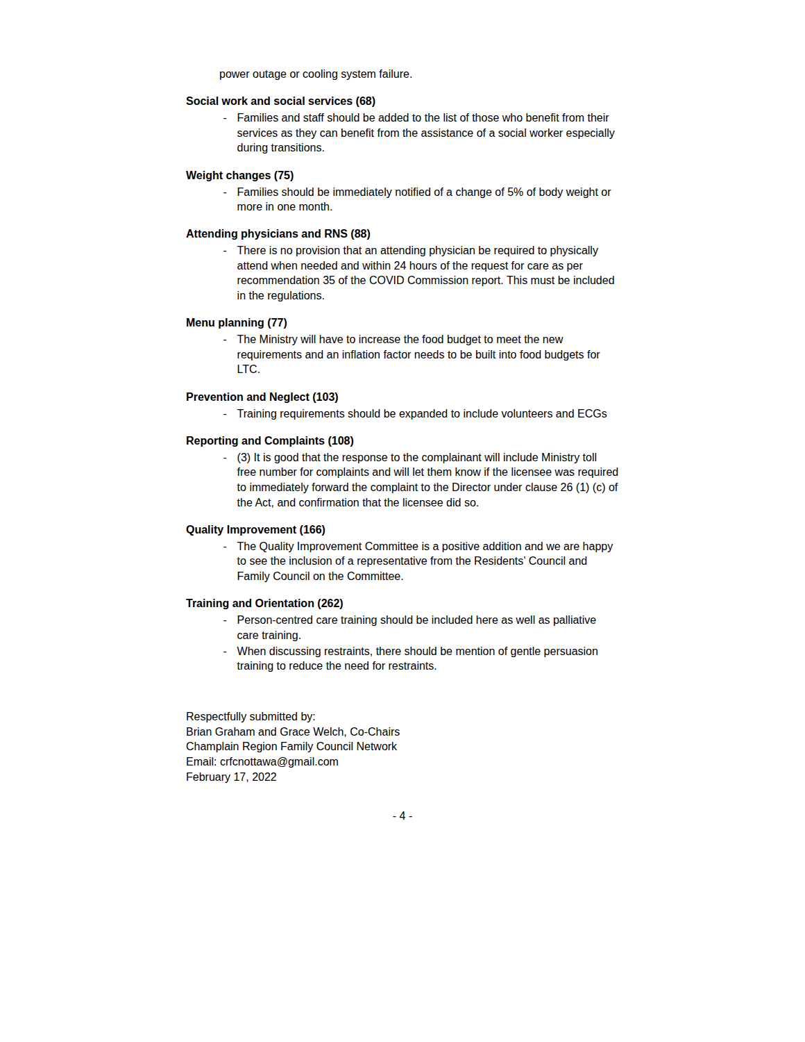power outage or cooling system failure.
Social work and social services (68)
Families and staff should be added to the list of those who benefit from their services as they can benefit from the assistance of a social worker especially during transitions.
Weight changes (75)
Families should be immediately notified of a change of 5% of body weight or more in one month.
Attending physicians and RNS (88)
There is no provision that an attending physician be required to physically attend when needed and within 24 hours of the request for care as per recommendation 35 of the COVID Commission report. This must be included in the regulations.
Menu planning (77)
The Ministry will have to increase the food budget to meet the new requirements and an inflation factor needs to be built into food budgets for LTC.
Prevention and Neglect (103)
Training requirements should be expanded to include volunteers and ECGs
Reporting and Complaints (108)
(3) It is good that the response to the complainant will include Ministry toll free number for complaints and will let them know if the licensee was required to immediately forward the complaint to the Director under clause 26 (1) (c) of the Act, and confirmation that the licensee did so.
Quality Improvement (166)
The Quality Improvement Committee is a positive addition and we are happy to see the inclusion of a representative from the Residents’ Council and Family Council on the Committee.
Training and Orientation (262)
Person-centred care training should be included here as well as palliative care training.
When discussing restraints, there should be mention of gentle persuasion training to reduce the need for restraints.
Respectfully submitted by:
Brian Graham and Grace Welch, Co-Chairs
Champlain Region Family Council Network
Email: crfcnottawa@gmail.com
February 17, 2022
- 4 -